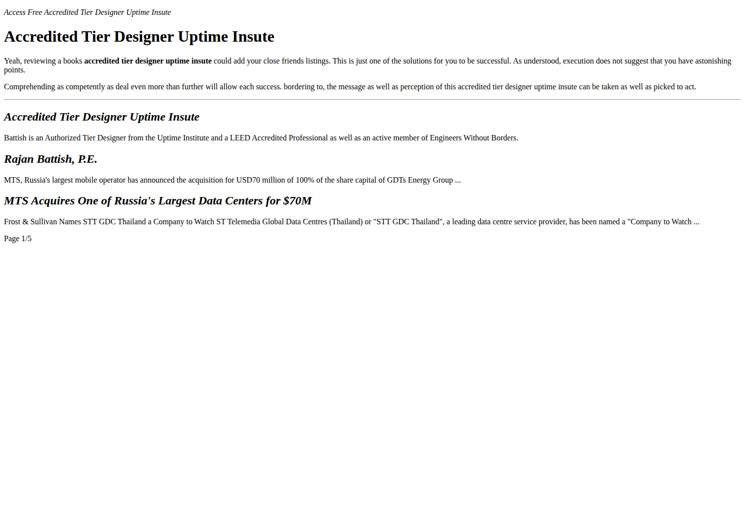Access Free Accredited Tier Designer Uptime Insute
Accredited Tier Designer Uptime Insute
Yeah, reviewing a books accredited tier designer uptime insute could add your close friends listings. This is just one of the solutions for you to be successful. As understood, execution does not suggest that you have astonishing points.
Comprehending as competently as deal even more than further will allow each success. bordering to, the message as well as perception of this accredited tier designer uptime insute can be taken as well as picked to act.
Accredited Tier Designer Uptime Insute
Battish is an Authorized Tier Designer from the Uptime Institute and a LEED Accredited Professional as well as an active member of Engineers Without Borders.
Rajan Battish, P.E.
MTS, Russia's largest mobile operator has announced the acquisition for USD70 million of 100% of the share capital of GDTs Energy Group ...
MTS Acquires One of Russia's Largest Data Centers for $70M
Frost & Sullivan Names STT GDC Thailand a Company to Watch ST Telemedia Global Data Centres (Thailand) or "STT GDC Thailand", a leading data centre service provider, has been named a "Company to Watch ...
Page 1/5